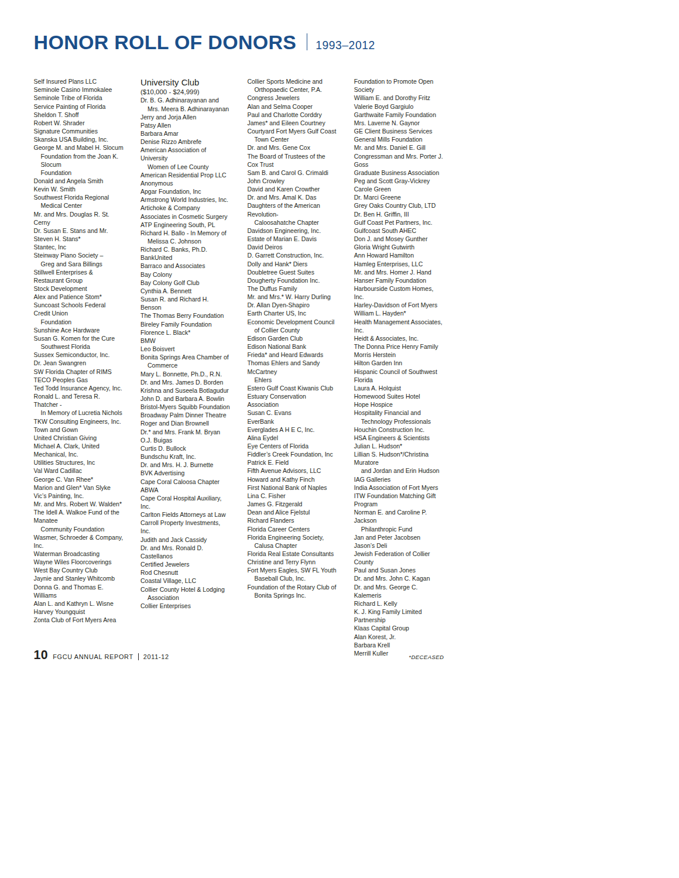Honor Roll of Donors
1993–2012
Self Insured Plans LLC
Seminole Casino Immokalee
Seminole Tribe of Florida
Service Painting of Florida
Sheldon T. Shoff
Robert W. Shrader
Signature Communities
Skanska USA Building, Inc.
George M. and Mabel H. Slocum
Foundation from the Joan K. Slocum
Foundation
Donald and Angela Smith
Kevin W. Smith
Southwest Florida Regional
Medical Center
Mr. and Mrs. Douglas R. St. Cerny
Dr. Susan E. Stans and Mr. Steven H. Stans*
Stantec, Inc
Steinway Piano Society –
Greg and Sara Billings
Stillwell Enterprises & Restaurant Group
Stock Development
Alex and Patience Stom*
Suncoast Schools Federal Credit Union
Foundation
Sunshine Ace Hardware
Susan G. Komen for the Cure
Southwest Florida
Sussex Semiconductor, Inc.
Dr. Jean Swangren
SW Florida Chapter of RIMS
TECO Peoples Gas
Ted Todd Insurance Agency, Inc.
Ronald L. and Teresa R. Thatcher -
In Memory of Lucretia Nichols
TKW Consulting Engineers, Inc.
Town and Gown
United Christian Giving
Michael A. Clark, United Mechanical, Inc.
Utilities Structures, Inc
Val Ward Cadillac
George C. Van Rhee*
Marion and Glen* Van Slyke
Vic’s Painting, Inc.
Mr. and Mrs. Robert W. Walden*
The Idell A. Walkoe Fund of the Manatee
Community Foundation
Wasmer, Schroeder & Company, Inc.
Waterman Broadcasting
Wayne Wiles Floorcoverings
West Bay Country Club
Jaynie and Stanley Whitcomb
Donna G. and Thomas E. Williams
Alan L. and Kathryn L. Wisne
Harvey Youngquist
Zonta Club of Fort Myers Area
University Club
($10,000 - $24,999)
Dr. B. G. Adhinarayanan and
Mrs. Meera B. Adhinarayanan
Jerry and Jorja Allen
Patsy Allen
Barbara Amar
Denise Rizzo Ambrefe
American Association of University
Women of Lee County
American Residential Prop LLC
Anonymous
Apgar Foundation, Inc
Armstrong World Industries, Inc.
Artichoke & Company
Associates in Cosmetic Surgery
ATP Engineering South, PL
Richard H. Ballo - In Memory of
Melissa C. Johnson
Richard C. Banks, Ph.D.
BankUnited
Barraco and Associates
Bay Colony
Bay Colony Golf Club
Cynthia A. Bennett
Susan R. and Richard H. Benson
The Thomas Berry Foundation
Bireley Family Foundation
Florence L. Black*
BMW
Leo Boisvert
Bonita Springs Area Chamber of
Commerce
Mary L. Bonnette, Ph.D., R.N.
Dr. and Mrs. James D. Borden
Krishna and Suseela Botlagudur
John D. and Barbara A. Bowlin
Bristol-Myers Squibb Foundation
Broadway Palm Dinner Theatre
Roger and Dian Brownell
Dr.* and Mrs. Frank M. Bryan
O.J. Buigas
Curtis D. Bullock
Bundschu Kraft, Inc.
Dr. and Mrs. H. J. Burnette
BVK Advertising
Cape Coral Caloosa Chapter ABWA
Cape Coral Hospital Auxiliary, Inc.
Carlton Fields Attorneys at Law
Carroll Property Investments, Inc.
Judith and Jack Cassidy
Dr. and Mrs. Ronald D. Castellanos
Certified Jewelers
Rod Chesnutt
Coastal Village, LLC
Collier County Hotel & Lodging
Association
Collier Enterprises
Collier Sports Medicine and
Orthopaedic Center, P.A.
Congress Jewelers
Alan and Selma Cooper
Paul and Charlotte Corddry
James* and Eileen Courtney
Courtyard Fort Myers Gulf Coast
Town Center
Dr. and Mrs. Gene Cox
The Board of Trustees of the Cox Trust
Sam B. and Carol G. Crimaldi
John Crowley
David and Karen Crowther
Dr. and Mrs. Amal K. Das
Daughters of the American Revolution-
Caloosahatche Chapter
Davidson Engineering, Inc.
Estate of Marian E. Davis
David Deiros
D. Garrett Construction, Inc.
Dolly and Hank* Diers
Doubletree Guest Suites
Dougherty Foundation Inc.
The Duffus Family
Mr. and Mrs.* W. Harry Durling
Dr. Allan Dyen-Shapiro
Earth Charter US, Inc
Economic Development Council
of Collier County
Edison Garden Club
Edison National Bank
Frieda* and Heard Edwards
Thomas Ehlers and Sandy McCartney
Ehlers
Estero Gulf Coast Kiwanis Club
Estuary Conservation Association
Susan C. Evans
EverBank
Everglades A H E C, Inc.
Alina Eydel
Eye Centers of Florida
Fiddler’s Creek Foundation, Inc
Patrick E. Field
Fifth Avenue Advisors, LLC
Howard and Kathy Finch
First National Bank of Naples
Lina C. Fisher
James G. Fitzgerald
Dean and Alice Fjelstul
Richard Flanders
Florida Career Centers
Florida Engineering Society,
Calusa Chapter
Florida Real Estate Consultants
Christine and Terry Flynn
Fort Myers Eagles, SW FL Youth
Baseball Club, Inc.
Foundation of the Rotary Club of
Bonita Springs Inc.
Foundation to Promote Open Society
William E. and Dorothy Fritz
Valerie Boyd Gargiulo
Garthwaite Family Foundation
Mrs. Laverne N. Gaynor
GE Client Business Services
General Mills Foundation
Mr. and Mrs. Daniel E. Gill
Congressman and Mrs. Porter J. Goss
Graduate Business Association
Peg and Scott Gray-Vickrey
Carole Green
Dr. Marci Greene
Grey Oaks Country Club, LTD
Dr. Ben H. Griffin, III
Gulf Coast Pet Partners, Inc.
Gulfcoast South AHEC
Don J. and Mosey Gunther
Gloria Wright Gutwirth
Ann Howard Hamilton
Hamleg Enterprises, LLC
Mr. and Mrs. Homer J. Hand
Hanser Family Foundation
Harbourside Custom Homes, Inc.
Harley-Davidson of Fort Myers
William L. Hayden*
Health Management Associates, Inc.
Heidt & Associates, Inc.
The Donna Price Henry Family
Morris Herstein
Hilton Garden Inn
Hispanic Council of Southwest Florida
Laura A. Holquist
Homewood Suites Hotel
Hope Hospice
Hospitality Financial and
Technology Professionals
Houchin Construction Inc.
HSA Engineers & Scientists
Julian L. Hudson*
Lillian S. Hudson*/Christina Muratore
and Jordan and Erin Hudson
IAG Galleries
India Association of Fort Myers
ITW Foundation Matching Gift Program
Norman E. and Caroline P. Jackson
Philanthropic Fund
Jan and Peter Jacobsen
Jason’s Deli
Jewish Federation of Collier County
Paul and Susan Jones
Dr. and Mrs. John C. Kagan
Dr. and Mrs. George C. Kalemeris
Richard L. Kelly
K. J. King Family Limited Partnership
Klaas Capital Group
Alan Korest, Jr.
Barbara Krell
Merrill Kuller
10 FGCU Annual Report 2011-12
*DECEASED